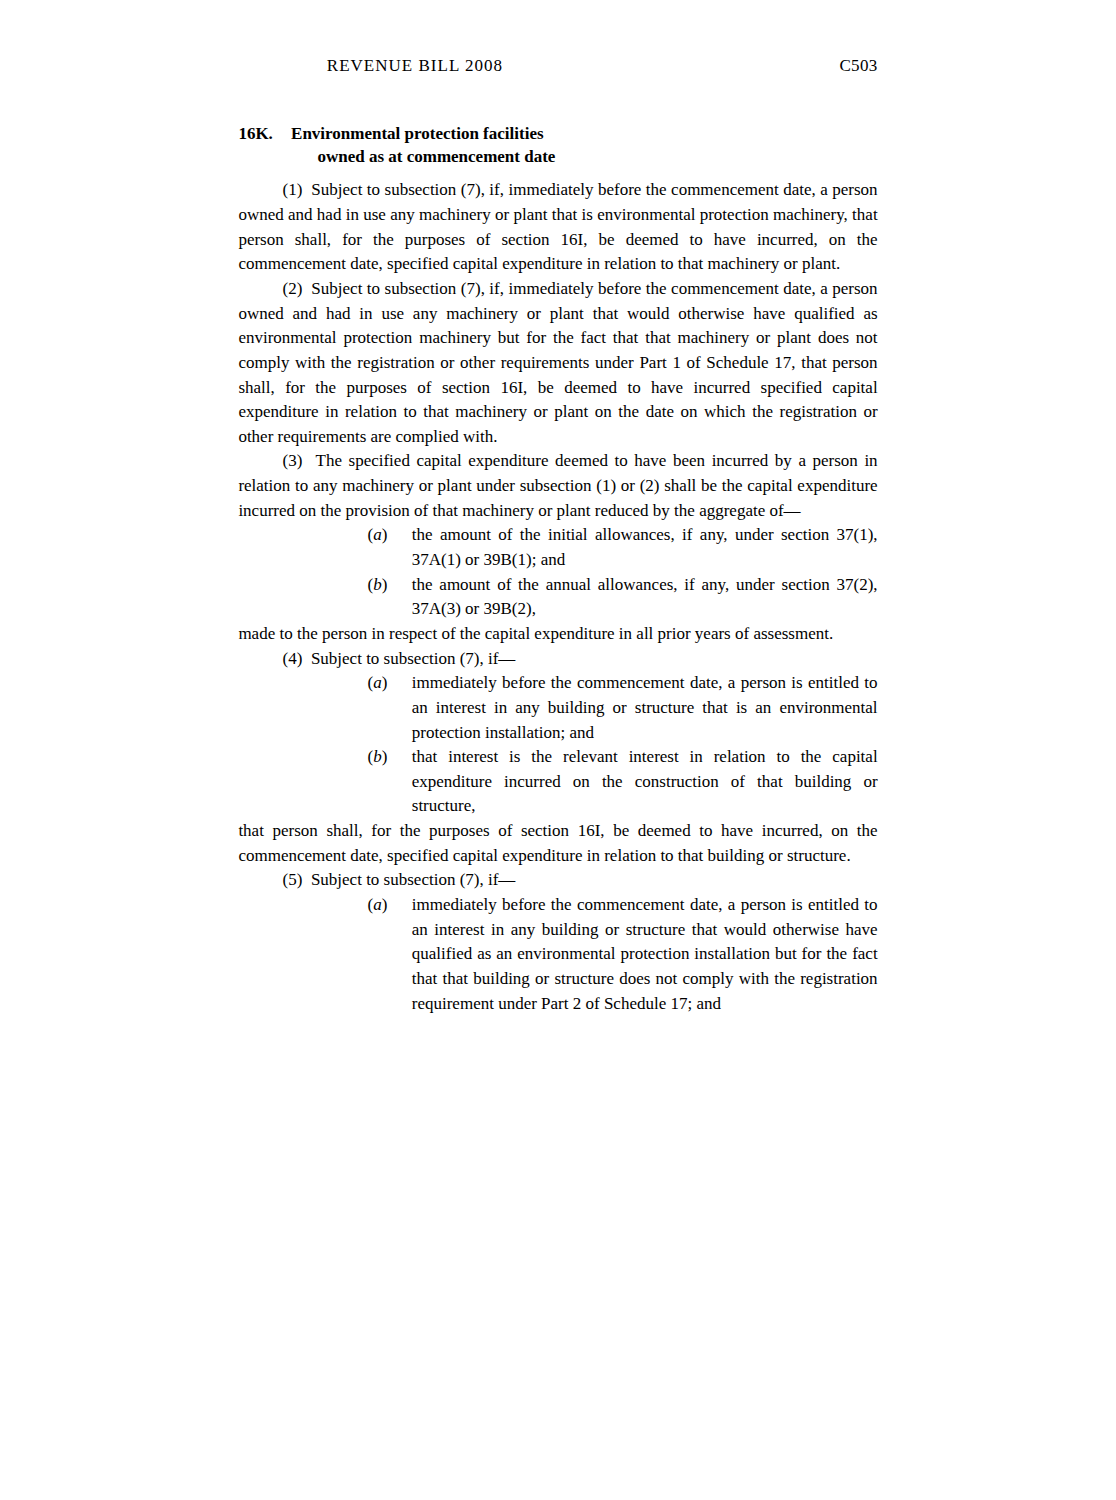REVENUE BILL 2008 C503
16K. Environmental protection facilities owned as at commencement date
(1) Subject to subsection (7), if, immediately before the commencement date, a person owned and had in use any machinery or plant that is environmental protection machinery, that person shall, for the purposes of section 16I, be deemed to have incurred, on the commencement date, specified capital expenditure in relation to that machinery or plant.
(2) Subject to subsection (7), if, immediately before the commencement date, a person owned and had in use any machinery or plant that would otherwise have qualified as environmental protection machinery but for the fact that that machinery or plant does not comply with the registration or other requirements under Part 1 of Schedule 17, that person shall, for the purposes of section 16I, be deemed to have incurred specified capital expenditure in relation to that machinery or plant on the date on which the registration or other requirements are complied with.
(3) The specified capital expenditure deemed to have been incurred by a person in relation to any machinery or plant under subsection (1) or (2) shall be the capital expenditure incurred on the provision of that machinery or plant reduced by the aggregate of—
(a) the amount of the initial allowances, if any, under section 37(1), 37A(1) or 39B(1); and
(b) the amount of the annual allowances, if any, under section 37(2), 37A(3) or 39B(2),
made to the person in respect of the capital expenditure in all prior years of assessment.
(4) Subject to subsection (7), if—
(a) immediately before the commencement date, a person is entitled to an interest in any building or structure that is an environmental protection installation; and
(b) that interest is the relevant interest in relation to the capital expenditure incurred on the construction of that building or structure,
that person shall, for the purposes of section 16I, be deemed to have incurred, on the commencement date, specified capital expenditure in relation to that building or structure.
(5) Subject to subsection (7), if—
(a) immediately before the commencement date, a person is entitled to an interest in any building or structure that would otherwise have qualified as an environmental protection installation but for the fact that that building or structure does not comply with the registration requirement under Part 2 of Schedule 17; and